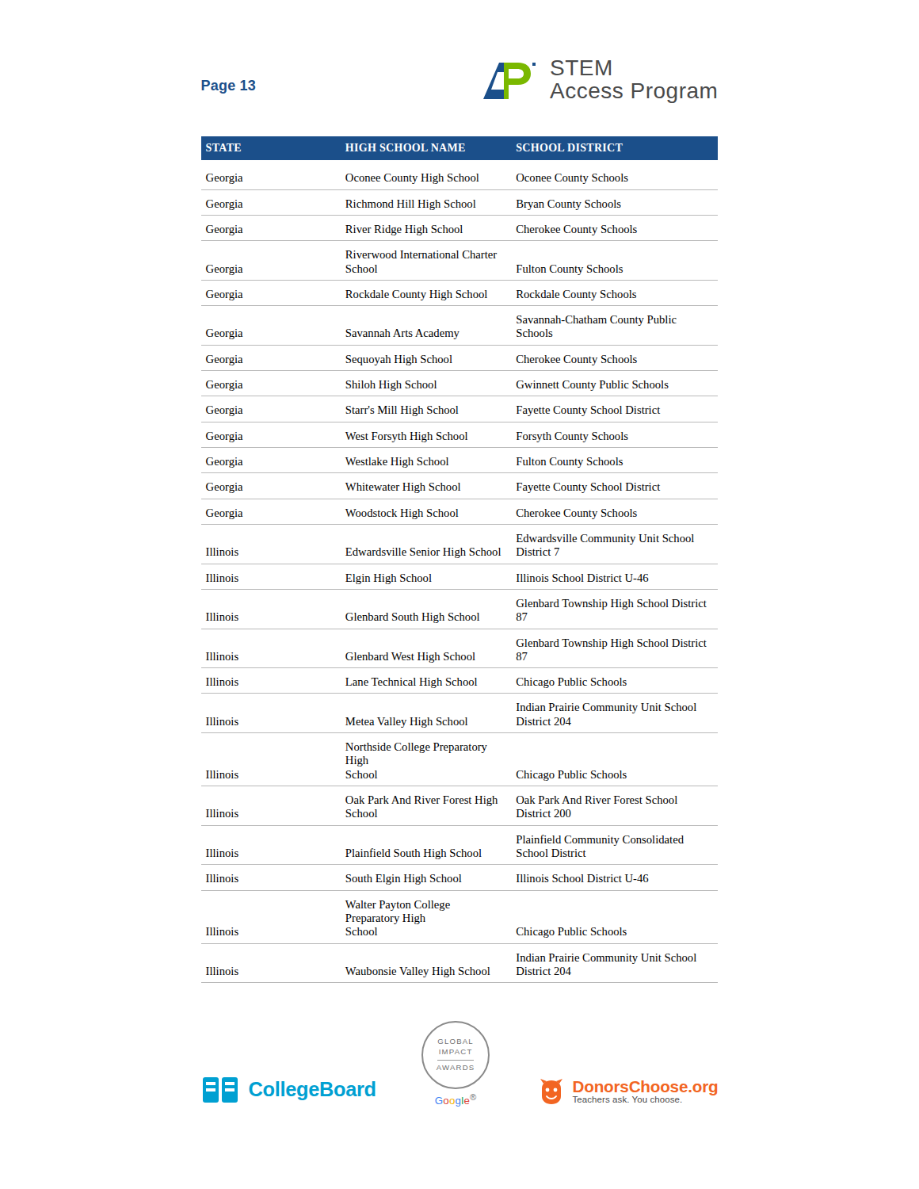Page 13
STEM
Access Program
| STATE | HIGH SCHOOL NAME | SCHOOL DISTRICT |
| --- | --- | --- |
| Georgia | Oconee County High School | Oconee County Schools |
| Georgia | Richmond Hill High School | Bryan County Schools |
| Georgia | River Ridge High School | Cherokee County Schools |
| Georgia | Riverwood International Charter School | Fulton County Schools |
| Georgia | Rockdale County High School | Rockdale County Schools |
| Georgia | Savannah Arts Academy | Savannah-Chatham County Public Schools |
| Georgia | Sequoyah High School | Cherokee County Schools |
| Georgia | Shiloh High School | Gwinnett County Public Schools |
| Georgia | Starr's Mill High School | Fayette County School District |
| Georgia | West Forsyth High School | Forsyth County Schools |
| Georgia | Westlake High School | Fulton County Schools |
| Georgia | Whitewater High School | Fayette County School District |
| Georgia | Woodstock High School | Cherokee County Schools |
| Illinois | Edwardsville Senior High School | Edwardsville Community Unit School District 7 |
| Illinois | Elgin High School | Illinois School District U-46 |
| Illinois | Glenbard South High School | Glenbard Township High School District 87 |
| Illinois | Glenbard West High School | Glenbard Township High School District 87 |
| Illinois | Lane Technical High School | Chicago Public Schools |
| Illinois | Metea Valley High School | Indian Prairie Community Unit School District 204 |
| Illinois | Northside College Preparatory High School | Chicago Public Schools |
| Illinois | Oak Park And River Forest High School | Oak Park And River Forest School District 200 |
| Illinois | Plainfield South High School | Plainfield Community Consolidated School District |
| Illinois | South Elgin High School | Illinois School District U-46 |
| Illinois | Walter Payton College Preparatory High School | Chicago Public Schools |
| Illinois | Waubonsie Valley High School | Indian Prairie Community Unit School District 204 |
CollegeBoard
GLOBAL
IMPACT
AWARDS
Google®
DonorsChoose.org
Teachers ask. You choose.